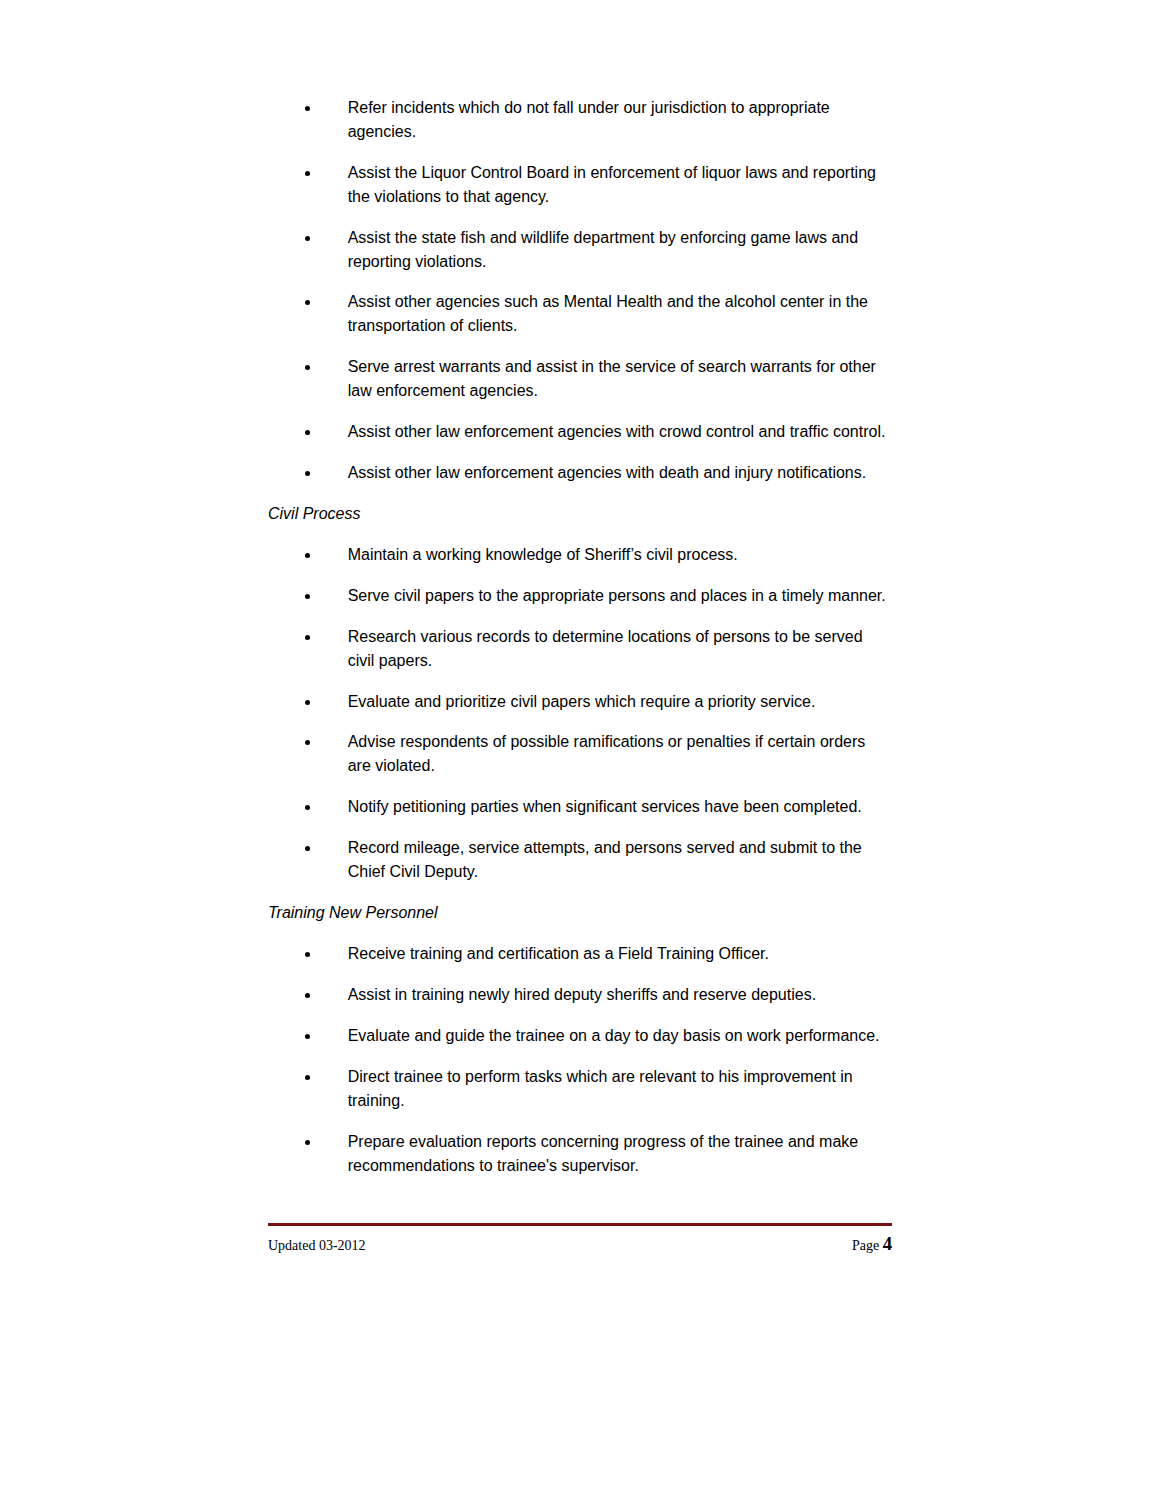Refer incidents which do not fall under our jurisdiction to appropriate agencies.
Assist the Liquor Control Board in enforcement of liquor laws and reporting the violations to that agency.
Assist the state fish and wildlife department by enforcing game laws and reporting violations.
Assist other agencies such as Mental Health and the alcohol center in the transportation of clients.
Serve arrest warrants and assist in the service of search warrants for other law enforcement agencies.
Assist other law enforcement agencies with crowd control and traffic control.
Assist other law enforcement agencies with death and injury notifications.
Civil Process
Maintain a working knowledge of Sheriff’s civil process.
Serve civil papers to the appropriate persons and places in a timely manner.
Research various records to determine locations of persons to be served civil papers.
Evaluate and prioritize civil papers which require a priority service.
Advise respondents of possible ramifications or penalties if certain orders are violated.
Notify petitioning parties when significant services have been completed.
Record mileage, service attempts, and persons served and submit to the Chief Civil Deputy.
Training New Personnel
Receive training and certification as a Field Training Officer.
Assist in training newly hired deputy sheriffs and reserve deputies.
Evaluate and guide the trainee on a day to day basis on work performance.
Direct trainee to perform tasks which are relevant to his improvement in training.
Prepare evaluation reports concerning progress of the trainee and make recommendations to trainee's supervisor.
Updated 03-2012 Page 4